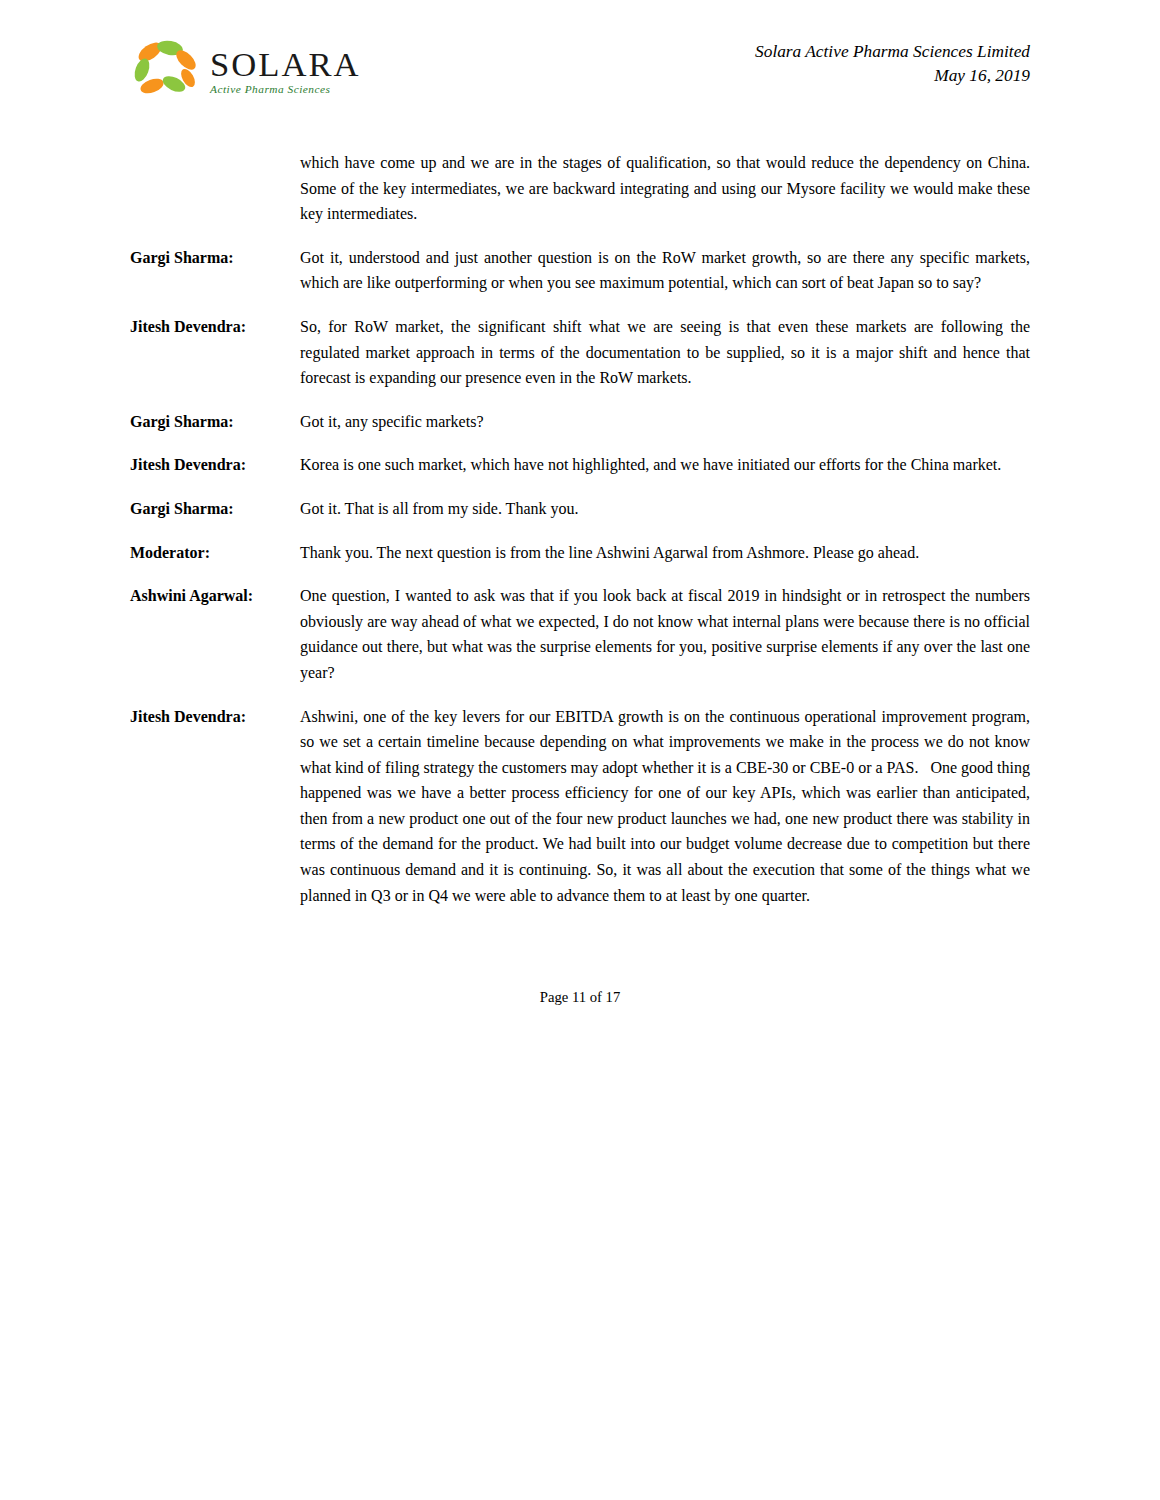SOLARA
Active Pharma Sciences
Solara Active Pharma Sciences Limited
May 16, 2019
| | which have come up and we are in the stages of qualification, so that would reduce the dependency on China. Some of the key intermediates, we are backward integrating and using our Mysore facility we would make these key intermediates. |
| Gargi Sharma: | Got it, understood and just another question is on the RoW market growth, so are there any specific markets, which are like outperforming or when you see maximum potential, which can sort of beat Japan so to say? |
| Jitesh Devendra: | So, for RoW market, the significant shift what we are seeing is that even these markets are following the regulated market approach in terms of the documentation to be supplied, so it is a major shift and hence that forecast is expanding our presence even in the RoW markets. |
| Gargi Sharma: | Got it, any specific markets? |
| Jitesh Devendra: | Korea is one such market, which have not highlighted, and we have initiated our efforts for the China market. |
| Gargi Sharma: | Got it. That is all from my side. Thank you. |
| Moderator: | Thank you. The next question is from the line Ashwini Agarwal from Ashmore. Please go ahead. |
| Ashwini Agarwal: | One question, I wanted to ask was that if you look back at fiscal 2019 in hindsight or in retrospect the numbers obviously are way ahead of what we expected, I do not know what internal plans were because there is no official guidance out there, but what was the surprise elements for you, positive surprise elements if any over the last one year? |
| Jitesh Devendra: | Ashwini, one of the key levers for our EBITDA growth is on the continuous operational improvement program, so we set a certain timeline because depending on what improvements we make in the process we do not know what kind of filing strategy the customers may adopt whether it is a CBE-30 or CBE-0 or a PAS. One good thing happened was we have a better process efficiency for one of our key APIs, which was earlier than anticipated, then from a new product one out of the four new product launches we had, one new product there was stability in terms of the demand for the product. We had built into our budget volume decrease due to competition but there was continuous demand and it is continuing. So, it was all about the execution that some of the things what we planned in Q3 or in Q4 we were able to advance them to at least by one quarter. |
Page 11 of 17